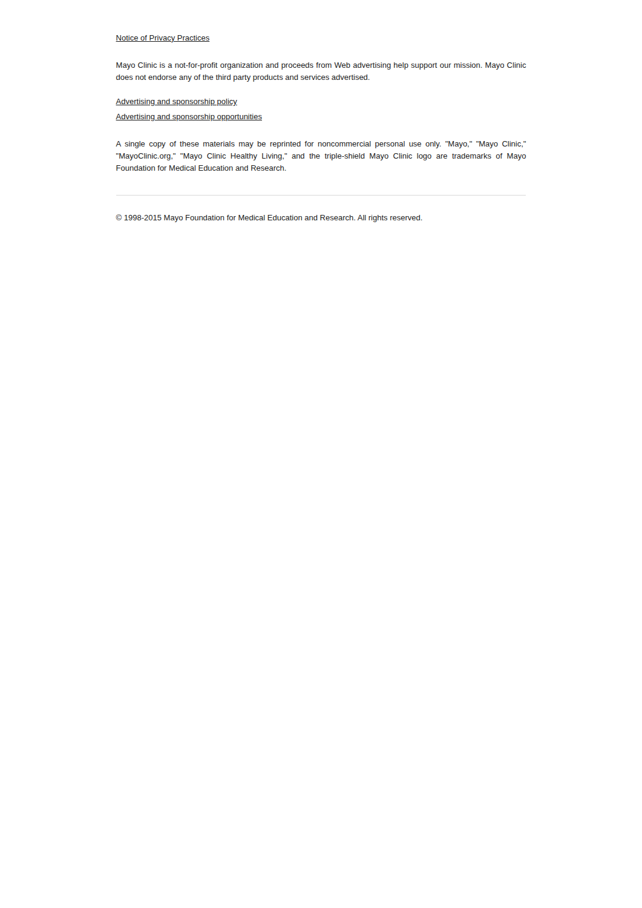Notice of Privacy Practices
Mayo Clinic is a not-for-profit organization and proceeds from Web advertising help support our mission. Mayo Clinic does not endorse any of the third party products and services advertised.
Advertising and sponsorship policy Advertising and sponsorship opportunities
A single copy of these materials may be reprinted for noncommercial personal use only. "Mayo," "Mayo Clinic," "MayoClinic.org," "Mayo Clinic Healthy Living," and the triple-shield Mayo Clinic logo are trademarks of Mayo Foundation for Medical Education and Research.
© 1998-2015 Mayo Foundation for Medical Education and Research. All rights reserved.